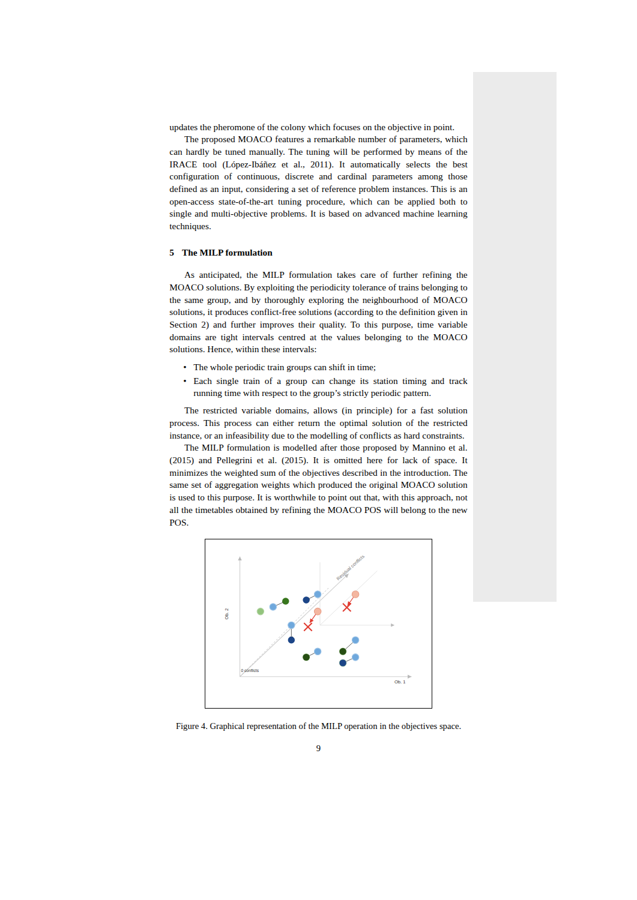updates the pheromone of the colony which focuses on the objective in point.
The proposed MOACO features a remarkable number of parameters, which can hardly be tuned manually. The tuning will be performed by means of the IRACE tool (López-Ibáñez et al., 2011). It automatically selects the best configuration of continuous, discrete and cardinal parameters among those defined as an input, considering a set of reference problem instances. This is an open-access state-of-the-art tuning procedure, which can be applied both to single and multi-objective problems. It is based on advanced machine learning techniques.
5 The MILP formulation
As anticipated, the MILP formulation takes care of further refining the MOACO solutions. By exploiting the periodicity tolerance of trains belonging to the same group, and by thoroughly exploring the neighbourhood of MOACO solutions, it produces conflict-free solutions (according to the definition given in Section 2) and further improves their quality. To this purpose, time variable domains are tight intervals centred at the values belonging to the MOACO solutions. Hence, within these intervals:
The whole periodic train groups can shift in time;
Each single train of a group can change its station timing and track running time with respect to the group’s strictly periodic pattern.
The restricted variable domains, allows (in principle) for a fast solution process. This process can either return the optimal solution of the restricted instance, or an infeasibility due to the modelling of conflicts as hard constraints.
The MILP formulation is modelled after those proposed by Mannino et al. (2015) and Pellegrini et al. (2015). It is omitted here for lack of space. It minimizes the weighted sum of the objectives described in the introduction. The same set of aggregation weights which produced the original MOACO solution is used to this purpose. It is worthwhile to point out that, with this approach, not all the timetables obtained by refining the MOACO POS will belong to the new POS.
Ob. 2 Ob. 1 0 conflicts Residual conflicts
Figure 4. Graphical representation of the MILP operation in the objectives space.
9